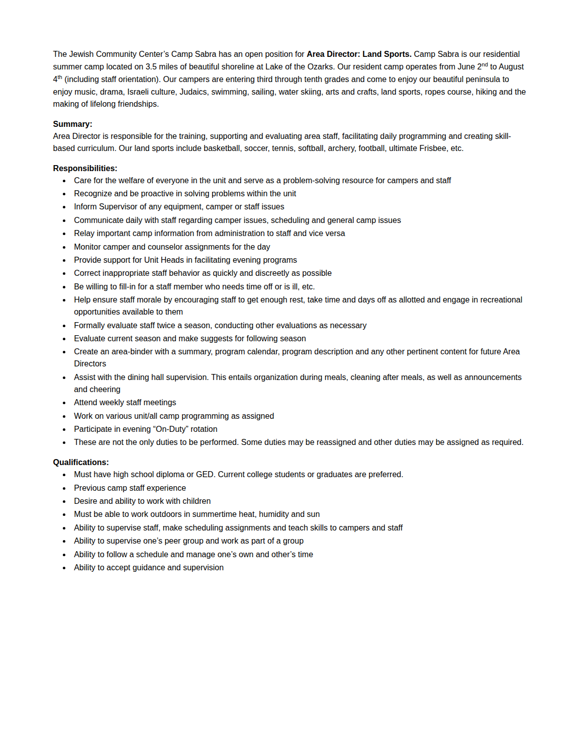The Jewish Community Center’s Camp Sabra has an open position for Area Director: Land Sports. Camp Sabra is our residential summer camp located on 3.5 miles of beautiful shoreline at Lake of the Ozarks. Our resident camp operates from June 2nd to August 4th (including staff orientation). Our campers are entering third through tenth grades and come to enjoy our beautiful peninsula to enjoy music, drama, Israeli culture, Judaics, swimming, sailing, water skiing, arts and crafts, land sports, ropes course, hiking and the making of lifelong friendships.
Summary:
Area Director is responsible for the training, supporting and evaluating area staff, facilitating daily programming and creating skill-based curriculum. Our land sports include basketball, soccer, tennis, softball, archery, football, ultimate Frisbee, etc.
Responsibilities:
Care for the welfare of everyone in the unit and serve as a problem-solving resource for campers and staff
Recognize and be proactive in solving problems within the unit
Inform Supervisor of any equipment, camper or staff issues
Communicate daily with staff regarding camper issues, scheduling and general camp issues
Relay important camp information from administration to staff and vice versa
Monitor camper and counselor assignments for the day
Provide support for Unit Heads in facilitating evening programs
Correct inappropriate staff behavior as quickly and discreetly as possible
Be willing to fill-in for a staff member who needs time off or is ill, etc.
Help ensure staff morale by encouraging staff to get enough rest, take time and days off as allotted and engage in recreational opportunities available to them
Formally evaluate staff twice a season, conducting other evaluations as necessary
Evaluate current season and make suggests for following season
Create an area-binder with a summary, program calendar, program description and any other pertinent content for future Area Directors
Assist with the dining hall supervision. This entails organization during meals, cleaning after meals, as well as announcements and cheering
Attend weekly staff meetings
Work on various unit/all camp programming as assigned
Participate in evening “On-Duty” rotation
These are not the only duties to be performed. Some duties may be reassigned and other duties may be assigned as required.
Qualifications:
Must have high school diploma or GED. Current college students or graduates are preferred.
Previous camp staff experience
Desire and ability to work with children
Must be able to work outdoors in summertime heat, humidity and sun
Ability to supervise staff, make scheduling assignments and teach skills to campers and staff
Ability to supervise one’s peer group and work as part of a group
Ability to follow a schedule and manage one’s own and other’s time
Ability to accept guidance and supervision